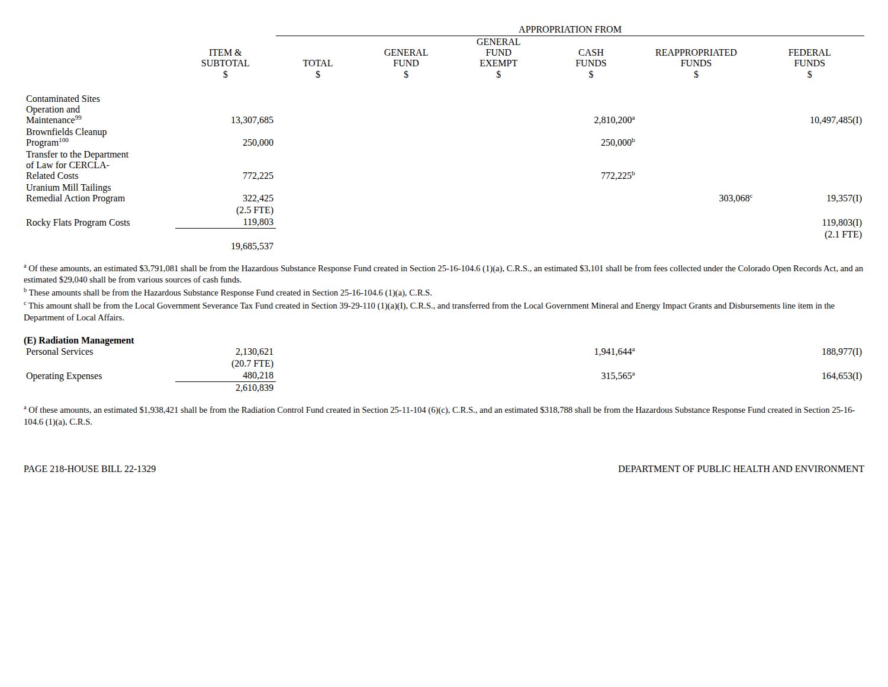| | | APPROPRIATION FROM |
| | ITEM & SUBTOTAL | TOTAL | GENERAL FUND | GENERAL FUND EXEMPT | CASH FUNDS | REAPPROPRIATED FUNDS | FEDERAL FUNDS |
| | $ | $ | $ | $ | $ | $ | $ |
| Contaminated Sites Operation and Maintenance 99 | 13,307,685 | | | | 2,810,200 a | | 10,497,485(I) |
| Brownfields Cleanup Program 100 | 250,000 | | | | 250,000 b | | |
| Transfer to the Department of Law for CERCLA- Related Costs | 772,225 | | | | 772,225 b | | |
| Uranium Mill Tailings Remedial Action Program | 322,425 | | | | | 303,068 c | 19,357(I) |
| | (2.5 FTE) | | | | | | |
| Rocky Flats Program Costs | 119,803 | | | | | | 119,803(I) |
| | | | | | | | (2.1 FTE) |
| | 19,685,537 | | | | | | |
a Of these amounts, an estimated $3,791,081 shall be from the Hazardous Substance Response Fund created in Section 25-16-104.6 (1)(a), C.R.S., an estimated $3,101 shall be from fees collected under the Colorado Open Records Act, and an estimated $29,040 shall be from various sources of cash funds.
b These amounts shall be from the Hazardous Substance Response Fund created in Section 25-16-104.6 (1)(a), C.R.S.
c This amount shall be from the Local Government Severance Tax Fund created in Section 39-29-110 (1)(a)(I), C.R.S., and transferred from the Local Government Mineral and Energy Impact Grants and Disbursements line item in the Department of Local Affairs.
(E) Radiation Management
| Personal Services | 2,130,621 | | | | 1,941,644 a | | 188,977(I) |
| | (20.7 FTE) | | | | | | |
| Operating Expenses | 480,218 | | | | 315,565 a | | 164,653(I) |
| | 2,610,839 | | | | | | |
a Of these amounts, an estimated $1,938,421 shall be from the Radiation Control Fund created in Section 25-11-104 (6)(c), C.R.S., and an estimated $318,788 shall be from the Hazardous Substance Response Fund created in Section 25-16-104.6 (1)(a), C.R.S.
PAGE 218-HOUSE BILL 22-1329
DEPARTMENT OF PUBLIC HEALTH AND ENVIRONMENT